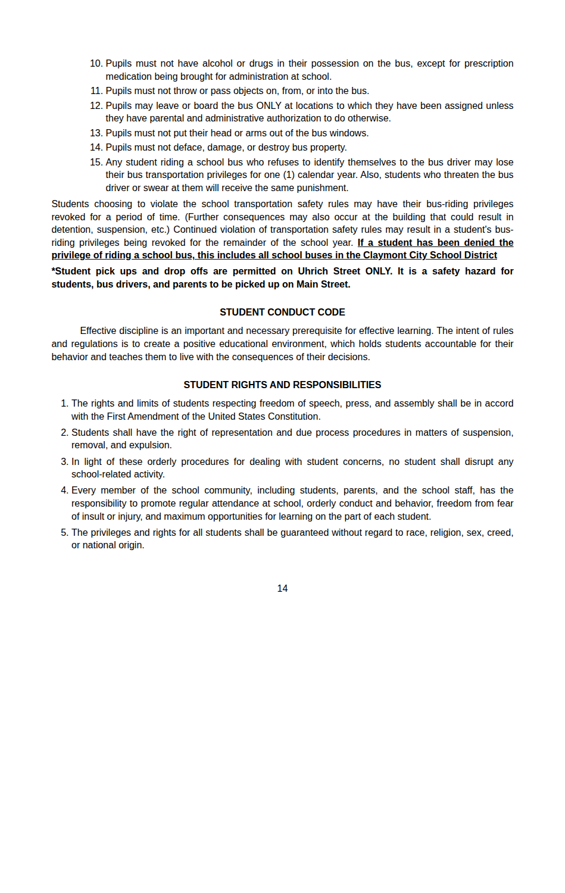Pupils must not have alcohol or drugs in their possession on the bus, except for prescription medication being brought for administration at school.
Pupils must not throw or pass objects on, from, or into the bus.
Pupils may leave or board the bus ONLY at locations to which they have been assigned unless they have parental and administrative authorization to do otherwise.
Pupils must not put their head or arms out of the bus windows.
Pupils must not deface, damage, or destroy bus property.
Any student riding a school bus who refuses to identify themselves to the bus driver may lose their bus transportation privileges for one (1) calendar year. Also, students who threaten the bus driver or swear at them will receive the same punishment.
Students choosing to violate the school transportation safety rules may have their bus-riding privileges revoked for a period of time. (Further consequences may also occur at the building that could result in detention, suspension, etc.) Continued violation of transportation safety rules may result in a student's bus-riding privileges being revoked for the remainder of the school year. If a student has been denied the privilege of riding a school bus, this includes all school buses in the Claymont City School District
*Student pick ups and drop offs are permitted on Uhrich Street ONLY. It is a safety hazard for students, bus drivers, and parents to be picked up on Main Street.
STUDENT CONDUCT CODE
Effective discipline is an important and necessary prerequisite for effective learning. The intent of rules and regulations is to create a positive educational environment, which holds students accountable for their behavior and teaches them to live with the consequences of their decisions.
STUDENT RIGHTS AND RESPONSIBILITIES
The rights and limits of students respecting freedom of speech, press, and assembly shall be in accord with the First Amendment of the United States Constitution.
Students shall have the right of representation and due process procedures in matters of suspension, removal, and expulsion.
In light of these orderly procedures for dealing with student concerns, no student shall disrupt any school-related activity.
Every member of the school community, including students, parents, and the school staff, has the responsibility to promote regular attendance at school, orderly conduct and behavior, freedom from fear of insult or injury, and maximum opportunities for learning on the part of each student.
The privileges and rights for all students shall be guaranteed without regard to race, religion, sex, creed, or national origin.
14